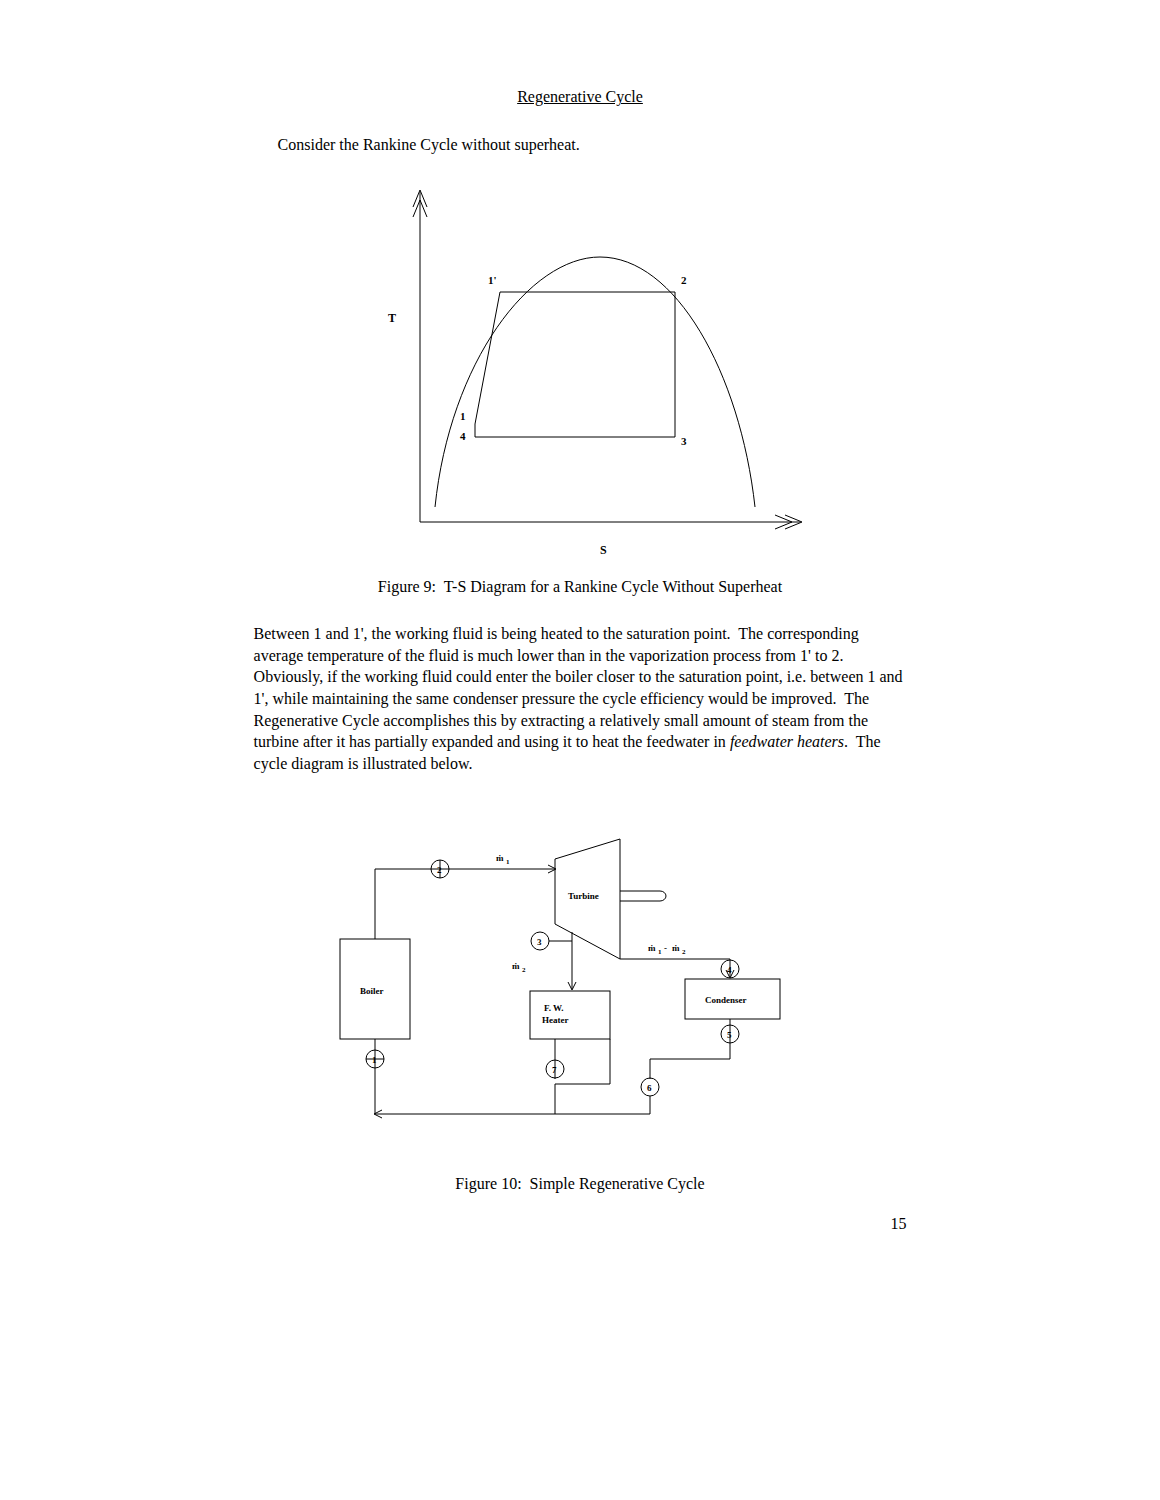Regenerative Cycle
Consider the Rankine Cycle without superheat.
1' 2 3 1 4 T S
Figure 9: T-S Diagram for a Rankine Cycle Without Superheat
Between 1 and 1', the working fluid is being heated to the saturation point. The corresponding average temperature of the fluid is much lower than in the vaporization process from 1' to 2. Obviously, if the working fluid could enter the boiler closer to the saturation point, i.e. between 1 and 1', while maintaining the same condenser pressure the cycle efficiency would be improved. The Regenerative Cycle accomplishes this by extracting a relatively small amount of steam from the turbine after it has partially expanded and using it to heat the feedwater in feedwater heaters. The cycle diagram is illustrated below.
Boiler 2 ṁ 1 Turbine ṁ 1 - ṁ 2 4 Condenser 5 6 3 ṁ 2 F. W. Heater 7 1
Figure 10: Simple Regenerative Cycle
15